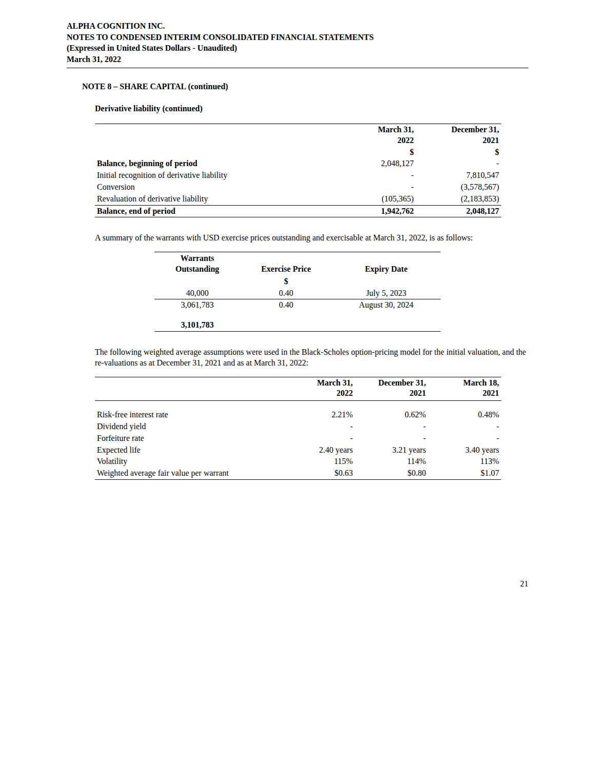ALPHA COGNITION INC.
NOTES TO CONDENSED INTERIM CONSOLIDATED FINANCIAL STATEMENTS
(Expressed in United States Dollars - Unaudited)
March 31, 2022
NOTE 8 – SHARE CAPITAL (continued)
Derivative liability (continued)
| | March 31, 2022 | December 31, 2021 |
| --- | --- | --- |
| | $ | $ |
| Balance, beginning of period | 2,048,127 | - |
| Initial recognition of derivative liability | - | 7,810,547 |
| Conversion | - | (3,578,567) |
| Revaluation of derivative liability | (105,365) | (2,183,853) |
| Balance, end of period | 1,942,762 | 2,048,127 |
A summary of the warrants with USD exercise prices outstanding and exercisable at March 31, 2022, is as follows:
| Warrants Outstanding | Exercise Price | Expiry Date |
| --- | --- | --- |
| | $ | |
| 40,000 | 0.40 | July 5, 2023 |
| 3,061,783 | 0.40 | August 30, 2024 |
| 3,101,783 | | |
The following weighted average assumptions were used in the Black-Scholes option-pricing model for the initial valuation, and the re-valuations as at December 31, 2021 and as at March 31, 2022:
| | March 31, 2022 | December 31, 2021 | March 18, 2021 |
| --- | --- | --- | --- |
| Risk-free interest rate | 2.21% | 0.62% | 0.48% |
| Dividend yield | - | - | - |
| Forfeiture rate | - | - | - |
| Expected life | 2.40 years | 3.21 years | 3.40 years |
| Volatility | 115% | 114% | 113% |
| Weighted average fair value per warrant | $0.63 | $0.80 | $1.07 |
21